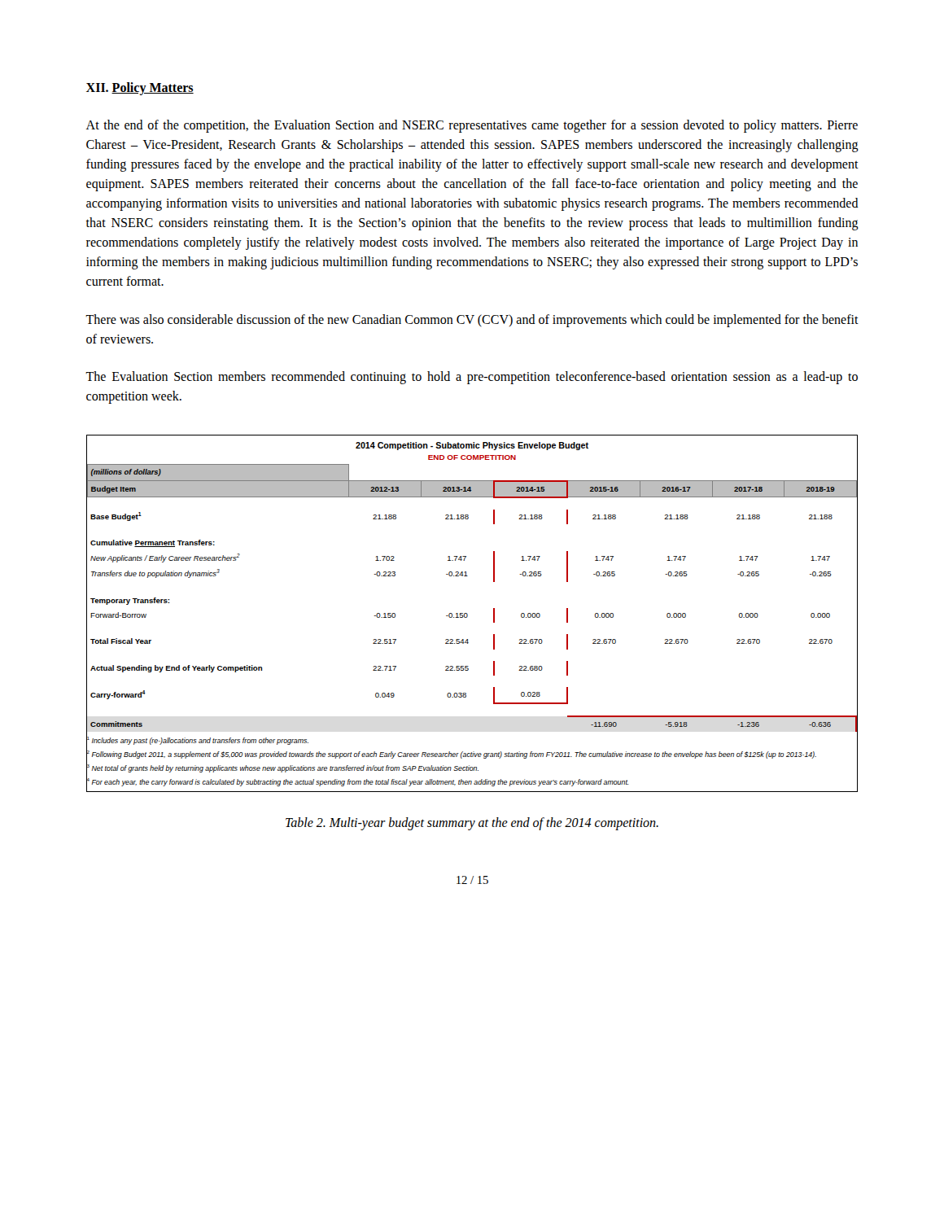XII. Policy Matters
At the end of the competition, the Evaluation Section and NSERC representatives came together for a session devoted to policy matters. Pierre Charest – Vice-President, Research Grants & Scholarships – attended this session. SAPES members underscored the increasingly challenging funding pressures faced by the envelope and the practical inability of the latter to effectively support small-scale new research and development equipment. SAPES members reiterated their concerns about the cancellation of the fall face-to-face orientation and policy meeting and the accompanying information visits to universities and national laboratories with subatomic physics research programs. The members recommended that NSERC considers reinstating them. It is the Section’s opinion that the benefits to the review process that leads to multimillion funding recommendations completely justify the relatively modest costs involved. The members also reiterated the importance of Large Project Day in informing the members in making judicious multimillion funding recommendations to NSERC; they also expressed their strong support to LPD’s current format.
There was also considerable discussion of the new Canadian Common CV (CCV) and of improvements which could be implemented for the benefit of reviewers.
The Evaluation Section members recommended continuing to hold a pre-competition teleconference-based orientation session as a lead-up to competition week.
2014 Competition - Subatomic Physics Envelope Budget END OF COMPETITION
| (millions of dollars) | |
| --- | --- |
| Budget Item | 2012-13 | 2013-14 | 2014-15 | 2015-16 | 2016-17 | 2017-18 | 2018-19 |
| Base Budget 1 | 21.188 | 21.188 | 21.188 | 21.188 | 21.188 | 21.188 | 21.188 |
| Cumulative Permanent Transfers: | |
| New Applicants / Early Career Researchers 2 | 1.702 | 1.747 | 1.747 | 1.747 | 1.747 | 1.747 | 1.747 |
| Transfers due to population dynamics 3 | -0.223 | -0.241 | -0.265 | -0.265 | -0.265 | -0.265 | -0.265 |
| Temporary Transfers: | |
| Forward-Borrow | -0.150 | -0.150 | 0.000 | 0.000 | 0.000 | 0.000 | 0.000 |
| Total Fiscal Year | 22.517 | 22.544 | 22.670 | 22.670 | 22.670 | 22.670 | 22.670 |
| Actual Spending by End of Yearly Competition | 22.717 | 22.555 | 22.680 | | | | |
| Carry-forward 4 | 0.049 | 0.038 | 0.028 | | | | |
| Commitments | | | | -11.690 | -5.918 | -1.236 | -0.636 |
1 Includes any past (re-)allocations and transfers from other programs.
2 Following Budget 2011, a supplement of $5,000 was provided towards the support of each Early Career Researcher (active grant) starting from FY2011. The cumulative increase to the envelope has been of $125k (up to 2013-14).
3 Net total of grants held by returning applicants whose new applications are transferred in/out from SAP Evaluation Section.
4 For each year, the carry forward is calculated by subtracting the actual spending from the total fiscal year allotment, then adding the previous year's carry-forward amount.
Table 2. Multi-year budget summary at the end of the 2014 competition.
12 / 15